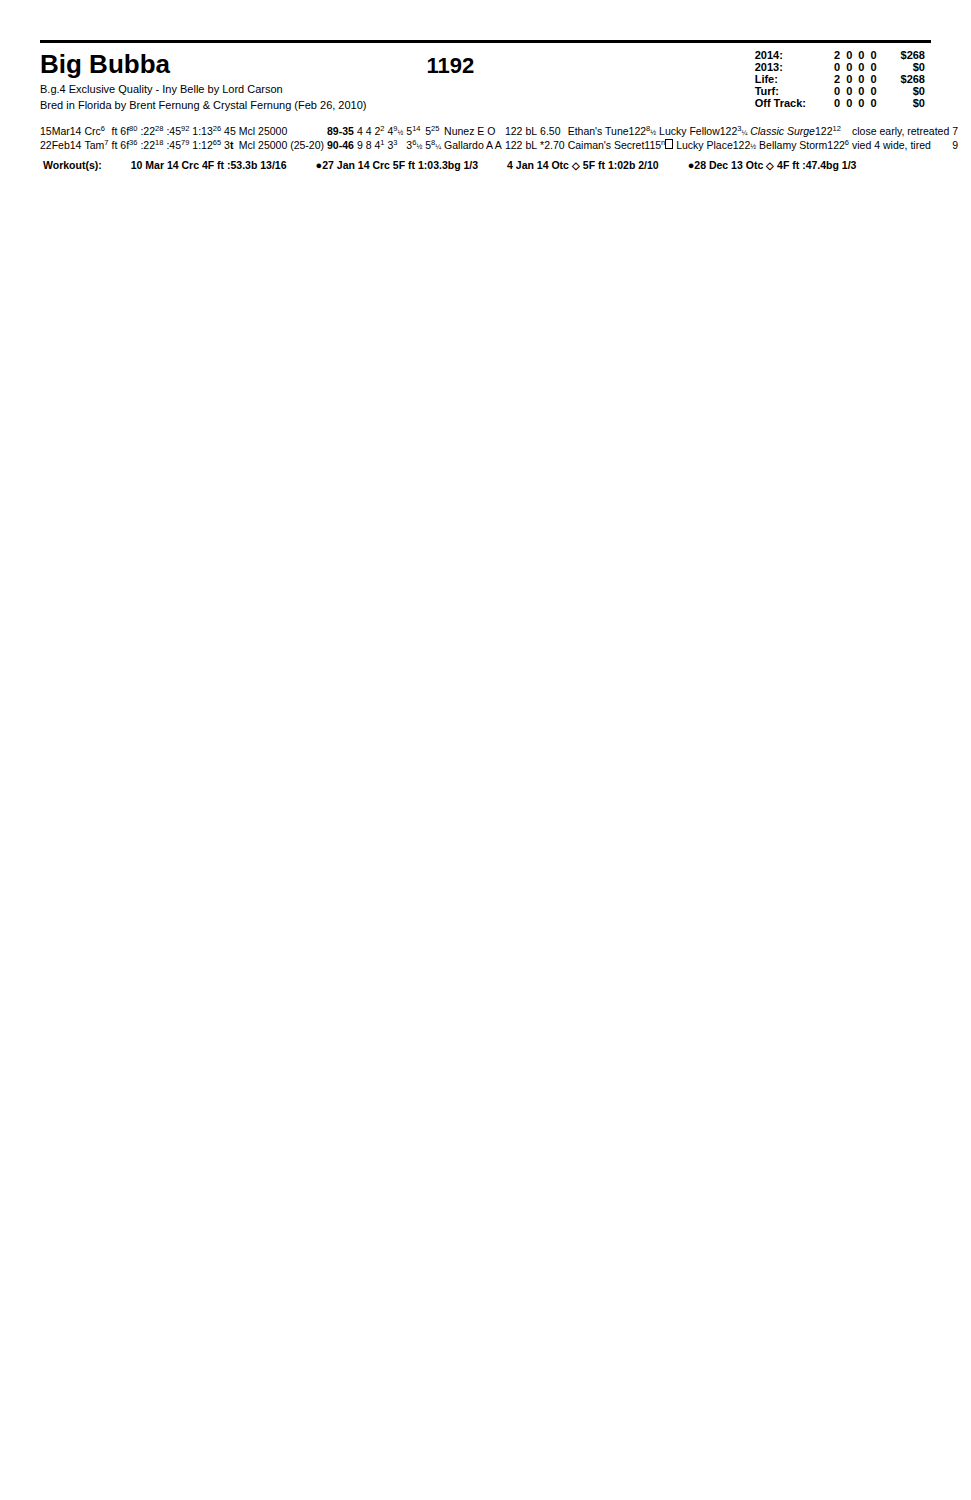Big Bubba
B.g.4 Exclusive Quality - Iny Belle by Lord Carson
Bred in Florida by Brent Fernung & Crystal Fernung (Feb 26, 2010)
1192
| 2014: | 2 | 0 | 0 | 0 | $268 |
| 2013: | 0 | 0 | 0 | 0 | $0 |
| Life: | 2 | 0 | 0 | 0 | $268 |
| Turf: | 0 | 0 | 0 | 0 | $0 |
| Off Track: | 0 | 0 | 0 | 0 | $0 |
| 15Mar14 | Crc 6 | ft | 6f 80 | :22 28 | :45 92 | 1:13 26 | 45 | Mcl 25000 | 89-35 | 4 4 | 2 2 | 4 9 ½ | 5 14 | 5 25 | Nunez E O | 122 | bL | 6.50 | Ethan's Tune122 8 ½ Lucky Fellow122 3 ¼ Classic Surge 122 12 | close early, retreated | 7 |
| 22Feb14 | Tam 7 | ft | 6f 36 | :22 18 | :45 79 | 1:12 65 | 3 t | Mcl 25000 (25-20) | 90-46 | 9 8 | 4 1 | 3 3 | 3 6 ½ | 5 8 ¼ | Gallardo A A | 122 | bL | *2.70 | Caiman's Secret115 n Lucky Place122 ½ Bellamy Storm122 6 | vied 4 wide, tired | 9 |
| Workout(s): | 10 Mar 14 Crc 4F ft :53.3b 13/16 | ● 27 Jan 14 Crc 5F ft 1:03.3bg 1/3 | 4 Jan 14 Otc ◇ 5F ft 1:02b 2/10 | ● 28 Dec 13 Otc ◇ 4F ft :47.4bg 1/3 |